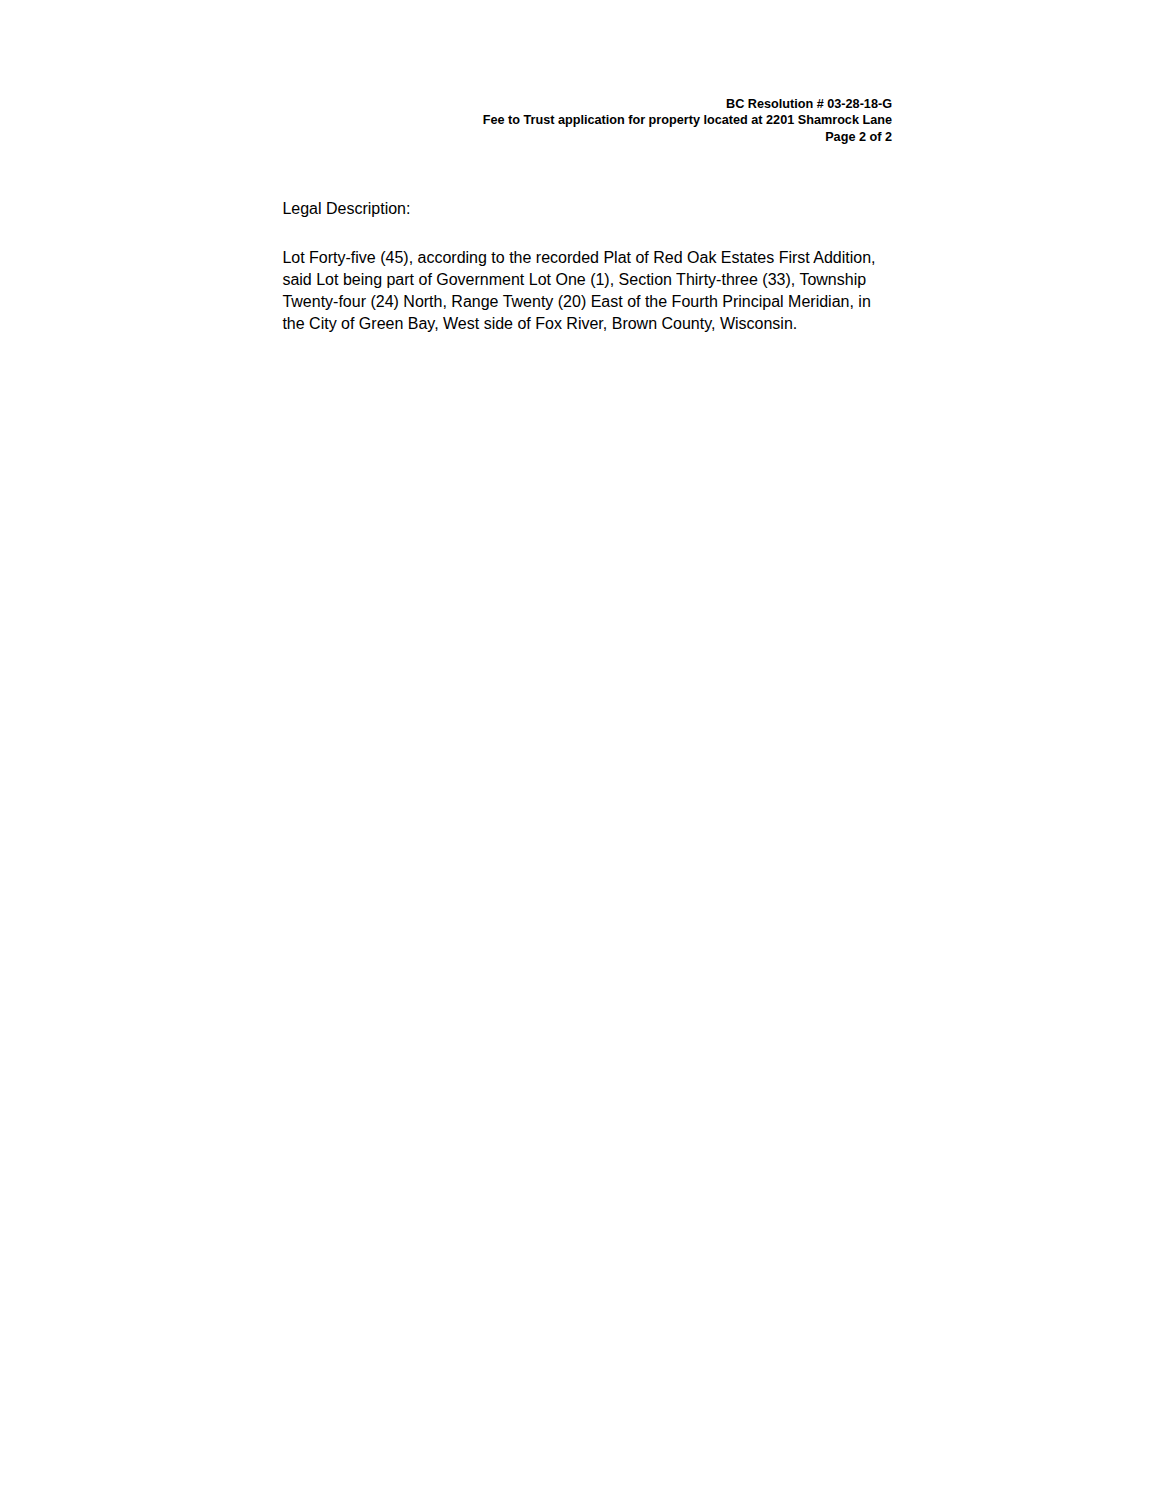BC Resolution # 03-28-18-G
Fee to Trust application for property located at 2201 Shamrock Lane
Page 2 of 2
Legal Description:
Lot Forty-five (45), according to the recorded Plat of Red Oak Estates First Addition, said Lot being part of Government Lot One (1), Section Thirty-three (33), Township Twenty-four (24) North, Range Twenty (20) East of the Fourth Principal Meridian, in the City of Green Bay, West side of Fox River, Brown County, Wisconsin.